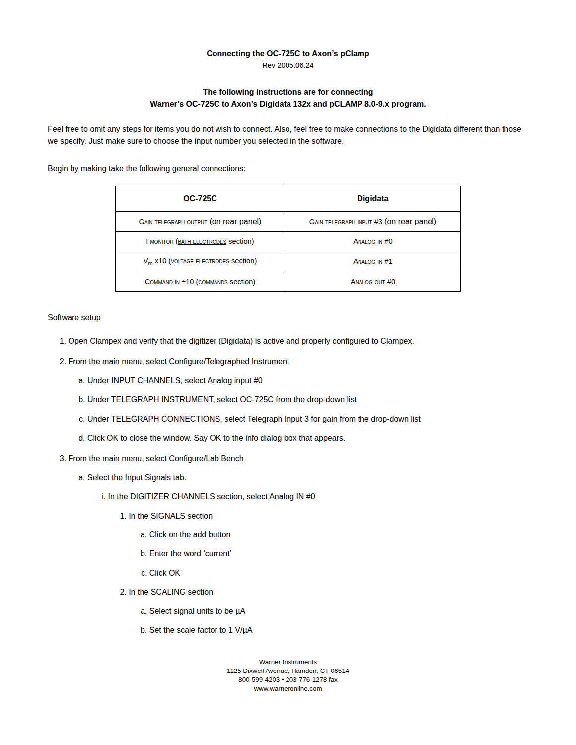Connecting the OC-725C to Axon’s pClamp
Rev 2005.06.24
The following instructions are for connecting Warner’s OC-725C to Axon’s Digidata 132x and pCLAMP 8.0-9.x program.
Feel free to omit any steps for items you do not wish to connect. Also, feel free to make connections to the Digidata different than those we specify. Just make sure to choose the input number you selected in the software.
Begin by making take the following general connections:
| OC-725C | Digidata |
| --- | --- |
| Gain telegraph output (on rear panel) | Gain telegraph input #3 (on rear panel) |
| I monitor ( bath electrodes section) | Analog in #0 |
| V m x10 ( voltage electrodes section) | Analog in #1 |
| Command in ÷10 ( commands section) | Analog out #0 |
Software setup
Open Clampex and verify that the digitizer (Digidata) is active and properly configured to Clampex.
From the main menu, select Configure/Telegraphed Instrument
Under INPUT CHANNELS, select Analog input #0
Under TELEGRAPH INSTRUMENT, select OC-725C from the drop-down list
Under TELEGRAPH CONNECTIONS, select Telegraph Input 3 for gain from the drop-down list
Click OK to close the window. Say OK to the info dialog box that appears.
From the main menu, select Configure/Lab Bench
Select the Input Signals tab.
In the DIGITIZER CHANNELS section, select Analog IN #0
In the SIGNALS section
Click on the add button
Enter the word ‘current’
Click OK
In the SCALING section
Select signal units to be µA
Set the scale factor to 1 V/µA
Warner Instruments
1125 Dixwell Avenue, Hamden, CT 06514
800-599-4203 • 203-776-1278 fax
www.warneronline.com